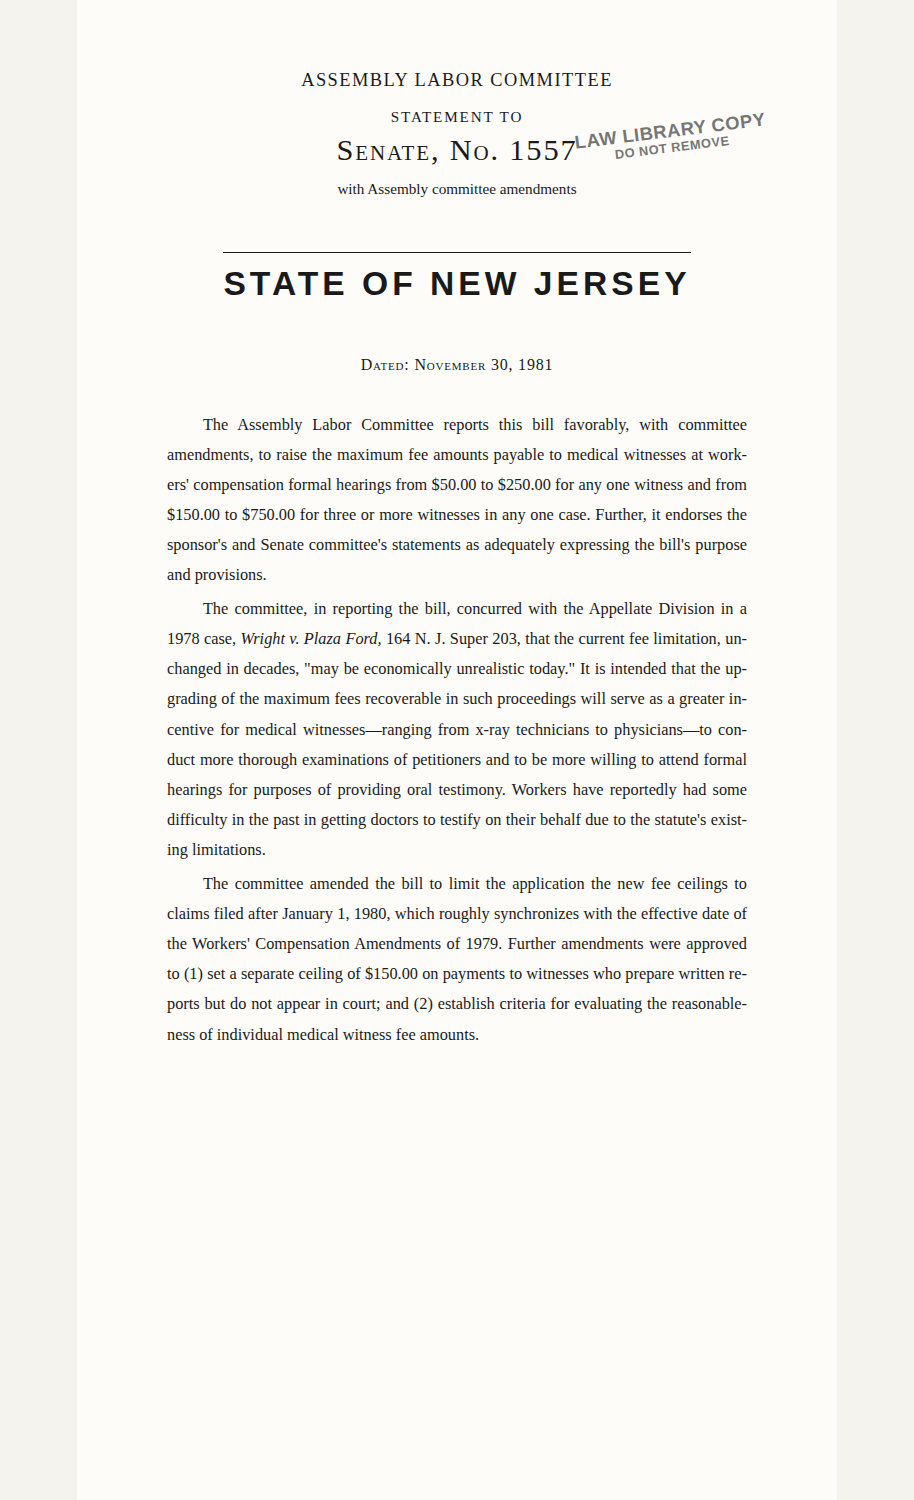LAW LIBRARY COPY
DO NOT REMOVE
Assembly Labor Committee
Statement to
Senate, No. 1557
with Assembly committee amendments
STATE OF NEW JERSEY
Dated: November 30, 1981
The Assembly Labor Committee reports this bill favorably, with committee amendments, to raise the maximum fee amounts payable to medical witnesses at workers' compensation formal hearings from $50.00 to $250.00 for any one witness and from $150.00 to $750.00 for three or more witnesses in any one case. Further, it endorses the sponsor's and Senate committee's statements as adequately expressing the bill's purpose and provisions.
The committee, in reporting the bill, concurred with the Appellate Division in a 1978 case, Wright v. Plaza Ford, 164 N. J. Super 203, that the current fee limitation, unchanged in decades, "may be economically unrealistic today." It is intended that the upgrading of the maximum fees recoverable in such proceedings will serve as a greater incentive for medical witnesses—ranging from x-ray technicians to physicians—to conduct more thorough examinations of petitioners and to be more willing to attend formal hearings for purposes of providing oral testimony. Workers have reportedly had some difficulty in the past in getting doctors to testify on their behalf due to the statute's existing limitations.
The committee amended the bill to limit the application the new fee ceilings to claims filed after January 1, 1980, which roughly synchronizes with the effective date of the Workers' Compensation Amendments of 1979. Further amendments were approved to (1) set a separate ceiling of $150.00 on payments to witnesses who prepare written reports but do not appear in court; and (2) establish criteria for evaluating the reasonableness of individual medical witness fee amounts.